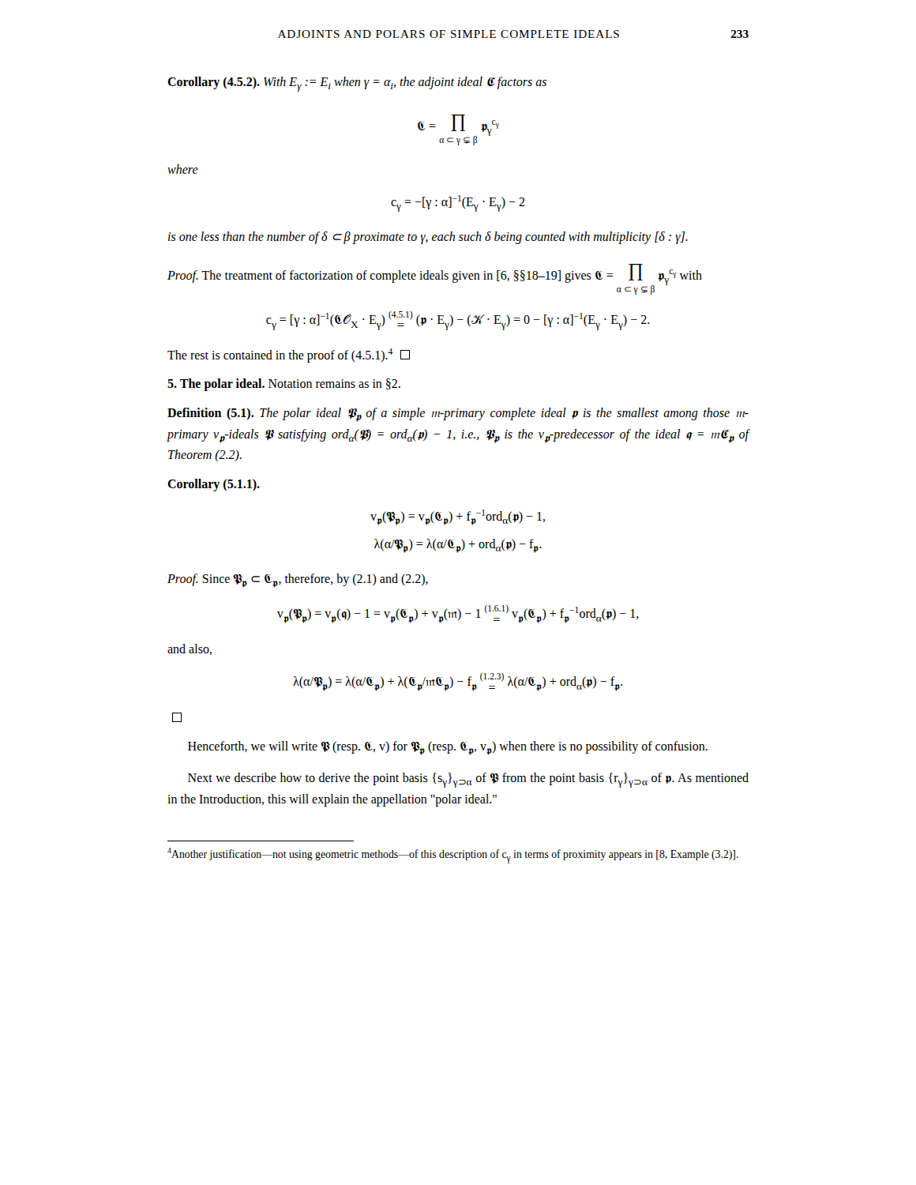ADJOINTS AND POLARS OF SIMPLE COMPLETE IDEALS 233
Corollary (4.5.2). With Eγ := Ei when γ = αi, the adjoint ideal 𝕮 factors as
𝕮 = ∏α ⊂ γ ⊊ β 𝖕γcγ
where
cγ = −[γ : α]−1(Eγ · Eγ) − 2
is one less than the number of δ ⊂ β proximate to γ, each such δ being counted with multiplicity [δ : γ].
Proof. The treatment of factorization of complete ideals given in [6, §§18–19] gives 𝕮 = ∏α ⊂ γ ⊊ β 𝖕γcγ with
cγ = [γ : α]−1(𝕮𝒪X · Eγ) (4.5.1)= (𝖕 · Eγ) − (𝒦 · Eγ) = 0 − [γ : α]−1(Eγ · Eγ) − 2.
The rest is contained in the proof of (4.5.1).4
5. The polar ideal. Notation remains as in §2.
Definition (5.1). The polar ideal 𝕻𝖕 of a simple 𝔪-primary complete ideal 𝖕 is the smallest among those 𝔪-primary v𝖕-ideals 𝕻 satisfying ordα(𝕻) = ordα(𝖕) − 1, i.e., 𝕻𝖕 is the v𝖕-predecessor of the ideal 𝖖 = 𝔪𝕮𝖕 of Theorem (2.2).
Corollary (5.1.1).
v𝖕(𝕻𝖕) = v𝖕(𝕮𝖕) + f𝖕−1ordα(𝖕) − 1,
λ(α/𝕻𝖕) = λ(α/𝕮𝖕) + ordα(𝖕) − f𝖕.
Proof. Since 𝕻𝖕 ⊂ 𝕮𝖕, therefore, by (2.1) and (2.2),
v𝖕(𝕻𝖕) = v𝖕(𝖖) − 1 = v𝖕(𝕮𝖕) + v𝖕(𝔪) − 1 (1.6.1)= v𝖕(𝕮𝖕) + f𝖕−1ordα(𝖕) − 1,
and also,
λ(α/𝕻𝖕) = λ(α/𝕮𝖕) + λ(𝕮𝖕/𝔪𝕮𝖕) − f𝖕 (1.2.3)= λ(α/𝕮𝖕) + ordα(𝖕) − f𝖕.
Henceforth, we will write 𝕻 (resp. 𝕮, v) for 𝕻𝖕 (resp. 𝕮𝖕, v𝖕) when there is no possibility of confusion.
Next we describe how to derive the point basis {sγ}γ⊃α of 𝕻 from the point basis {rγ}γ⊃α of 𝖕. As mentioned in the Introduction, this will explain the appellation "polar ideal."
4Another justification—not using geometric methods—of this description of cγ in terms of proximity appears in [8, Example (3.2)].